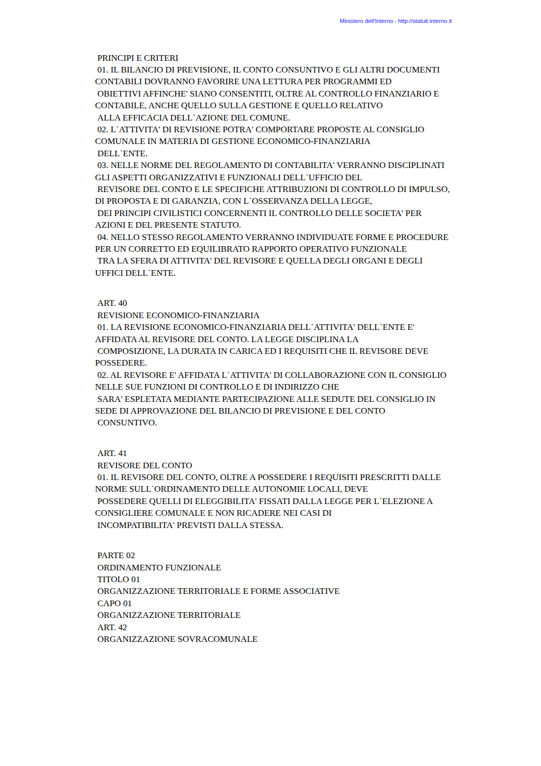Ministero dell'Interno - http://statuti.interno.it
PRINCIPI E CRITERI
01. IL BILANCIO DI PREVISIONE, IL CONTO CONSUNTIVO E GLI ALTRI DOCUMENTI CONTABILI DOVRANNO FAVORIRE UNA LETTURA PER PROGRAMMI ED
OBIETTIVI AFFINCHE' SIANO CONSENTITI, OLTRE AL CONTROLLO FINANZIARIO E CONTABILE, ANCHE QUELLO SULLA GESTIONE E QUELLO RELATIVO
ALLA EFFICACIA DELL`AZIONE DEL COMUNE.
02. L`ATTIVITA' DI REVISIONE POTRA' COMPORTARE PROPOSTE AL CONSIGLIO COMUNALE IN MATERIA DI GESTIONE ECONOMICO-FINANZIARIA
DELL`ENTE.
03. NELLE NORME DEL REGOLAMENTO DI CONTABILITA' VERRANNO DISCIPLINATI GLI ASPETTI ORGANIZZATIVI E FUNZIONALI DELL`UFFICIO DEL
REVISORE DEL CONTO E LE SPECIFICHE ATTRIBUZIONI DI CONTROLLO DI IMPULSO, DI PROPOSTA E DI GARANZIA, CON L`OSSERVANZA DELLA LEGGE,
DEI PRINCIPI CIVILISTICI CONCERNENTI IL CONTROLLO DELLE SOCIETA' PER AZIONI E DEL PRESENTE STATUTO.
04. NELLO STESSO REGOLAMENTO VERRANNO INDIVIDUATE FORME E PROCEDURE PER UN CORRETTO ED EQUILIBRATO RAPPORTO OPERATIVO FUNZIONALE
TRA LA SFERA DI ATTIVITA' DEL REVISORE E QUELLA DEGLI ORGANI E DEGLI UFFICI DELL`ENTE.
ART. 40
REVISIONE ECONOMICO-FINANZIARIA
01. LA REVISIONE ECONOMICO-FINANZIARIA DELL`ATTIVITA' DELL`ENTE E' AFFIDATA AL REVISORE DEL CONTO. LA LEGGE DISCIPLINA LA
COMPOSIZIONE, LA DURATA IN CARICA ED I REQUISITI CHE IL REVISORE DEVE POSSEDERE.
02. AL REVISORE E' AFFIDATA L`ATTIVITA' DI COLLABORAZIONE CON IL CONSIGLIO NELLE SUE FUNZIONI DI CONTROLLO E DI INDIRIZZO CHE
SARA' ESPLETATA MEDIANTE PARTECIPAZIONE ALLE SEDUTE DEL CONSIGLIO IN SEDE DI APPROVAZIONE DEL BILANCIO DI PREVISIONE E DEL CONTO
CONSUNTIVO.
ART. 41
REVISORE DEL CONTO
01. IL REVISORE DEL CONTO, OLTRE A POSSEDERE I REQUISITI PRESCRITTI DALLE NORME SULL`ORDINAMENTO DELLE AUTONOMIE LOCALI, DEVE
POSSEDERE QUELLI DI ELEGGIBILITA' FISSATI DALLA LEGGE PER L`ELEZIONE A CONSIGLIERE COMUNALE E NON RICADERE NEI CASI DI
INCOMPATIBILITA' PREVISTI DALLA STESSA.
PARTE 02
ORDINAMENTO FUNZIONALE
TITOLO 01
ORGANIZZAZIONE TERRITORIALE E FORME ASSOCIATIVE
CAPO 01
ORGANIZZAZIONE TERRITORIALE
ART. 42
ORGANIZZAZIONE SOVRACOMUNALE